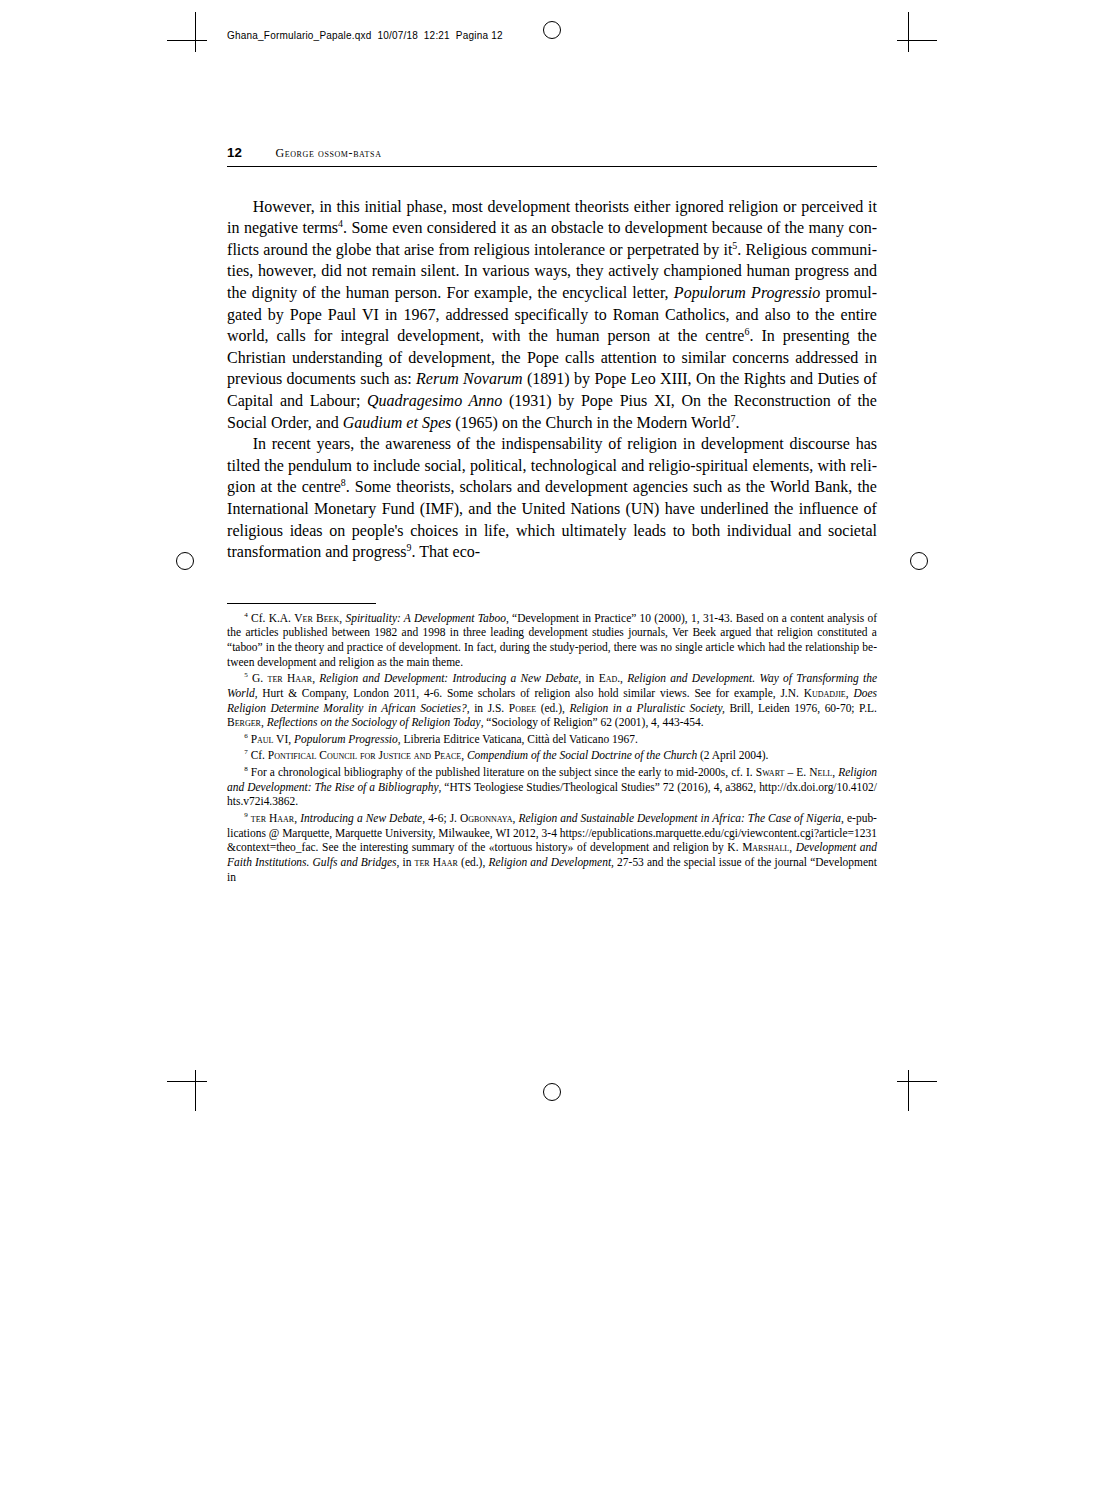Ghana_Formulario_Papale.qxd 10/07/18 12:21 Pagina 12
12 George Ossom-Batsa
However, in this initial phase, most development theorists either ignored religion or perceived it in negative terms4. Some even considered it as an obstacle to development because of the many conflicts around the globe that arise from religious intolerance or perpetrated by it5. Religious communities, however, did not remain silent. In various ways, they actively championed human progress and the dignity of the human person. For example, the encyclical letter, Populorum Progressio promulgated by Pope Paul VI in 1967, addressed specifically to Roman Catholics, and also to the entire world, calls for integral development, with the human person at the centre6. In presenting the Christian understanding of development, the Pope calls attention to similar concerns addressed in previous documents such as: Rerum Novarum (1891) by Pope Leo XIII, On the Rights and Duties of Capital and Labour; Quadragesimo Anno (1931) by Pope Pius XI, On the Reconstruction of the Social Order, and Gaudium et Spes (1965) on the Church in the Modern World7.
In recent years, the awareness of the indispensability of religion in development discourse has tilted the pendulum to include social, political, technological and religio-spiritual elements, with religion at the centre8. Some theorists, scholars and development agencies such as the World Bank, the International Monetary Fund (IMF), and the United Nations (UN) have underlined the influence of religious ideas on people's choices in life, which ultimately leads to both individual and societal transformation and progress9. That eco-
4 Cf. K.A. Ver Beek, Spirituality: A Development Taboo, “Development in Practice” 10 (2000), 1, 31-43. Based on a content analysis of the articles published between 1982 and 1998 in three leading development studies journals, Ver Beek argued that religion constituted a “taboo” in the theory and practice of development. In fact, during the study-period, there was no single article which had the relationship between development and religion as the main theme.
5 G. ter Haar, Religion and Development: Introducing a New Debate, in Ead., Religion and Development. Way of Transforming the World, Hurt & Company, London 2011, 4-6. Some scholars of religion also hold similar views. See for example, J.N. Kudadjie, Does Religion Determine Morality in African Societies?, in J.S. Pobee (ed.), Religion in a Pluralistic Society, Brill, Leiden 1976, 60-70; P.L. Berger, Reflections on the Sociology of Religion Today, “Sociology of Religion” 62 (2001), 4, 443-454.
6 Paul VI, Populorum Progressio, Libreria Editrice Vaticana, Città del Vaticano 1967.
7 Cf. Pontifical Council for Justice and Peace, Compendium of the Social Doctrine of the Church (2 April 2004).
8 For a chronological bibliography of the published literature on the subject since the early to mid-2000s, cf. I. Swart – E. Nell, Religion and Development: The Rise of a Bibliography, “HTS Teologiese Studies/Theological Studies” 72 (2016), 4, a3862, http://dx.doi.org/10.4102/hts.v72i4.3862.
9 ter Haar, Introducing a New Debate, 4-6; J. Ogbonnaya, Religion and Sustainable Development in Africa: The Case of Nigeria, e-publications @ Marquette, Marquette University, Milwaukee, WI 2012, 3-4 https://epublications.marquette.edu/cgi/viewcontent.cgi?article=1231&context=theo_fac. See the interesting summary of the «tortuous history» of development and religion by K. Marshall, Development and Faith Institutions. Gulfs and Bridges, in ter Haar (ed.), Religion and Development, 27-53 and the special issue of the journal “Development in